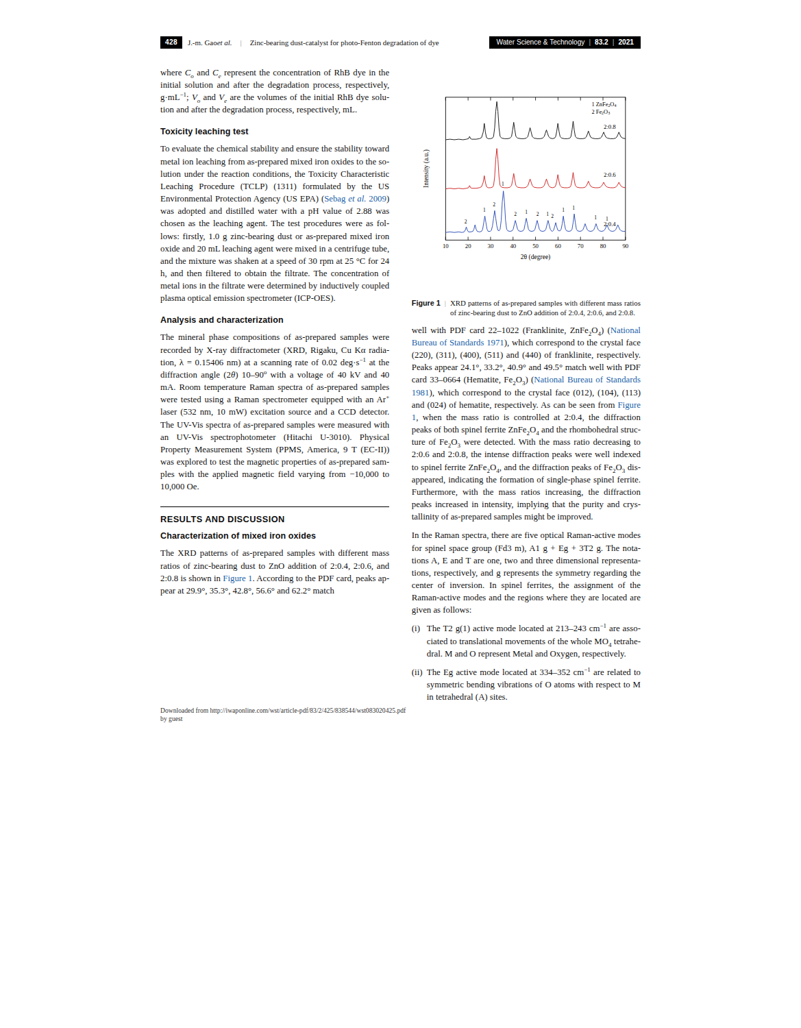428
J.-m. Gao et al.
|
Zinc-bearing dust-catalyst for photo-Fenton degradation of dye
Water Science & Technology|83.2|2021
where Co and Ce represent the concentration of RhB dye in the initial solution and after the degradation process, respectively, g·mL−1; Vo and Ve are the volumes of the initial RhB dye solution and after the degradation process, respectively, mL.
Toxicity leaching test
To evaluate the chemical stability and ensure the stability toward metal ion leaching from as-prepared mixed iron oxides to the solution under the reaction conditions, the Toxicity Characteristic Leaching Procedure (TCLP) (1311) formulated by the US Environmental Protection Agency (US EPA) (Sebag et al. 2009) was adopted and distilled water with a pH value of 2.88 was chosen as the leaching agent. The test procedures were as follows: firstly, 1.0 g zinc-bearing dust or as-prepared mixed iron oxide and 20 mL leaching agent were mixed in a centrifuge tube, and the mixture was shaken at a speed of 30 rpm at 25 °C for 24 h, and then filtered to obtain the filtrate. The concentration of metal ions in the filtrate were determined by inductively coupled plasma optical emission spectrometer (ICP-OES).
Analysis and characterization
The mineral phase compositions of as-prepared samples were recorded by X-ray diffractometer (XRD, Rigaku, Cu Kα radiation, λ = 0.15406 nm) at a scanning rate of 0.02 deg·s−1 at the diffraction angle (2θ) 10–90o with a voltage of 40 kV and 40 mA. Room temperature Raman spectra of as-prepared samples were tested using a Raman spectrometer equipped with an Ar+ laser (532 nm, 10 mW) excitation source and a CCD detector. The UV-Vis spectra of as-prepared samples were measured with an UV-Vis spectrophotometer (Hitachi U-3010). Physical Property Measurement System (PPMS, America, 9 T (EC-II)) was explored to test the magnetic properties of as-prepared samples with the applied magnetic field varying from −10,000 to 10,000 Oe.
Results and discussion
Characterization of mixed iron oxides
The XRD patterns of as-prepared samples with different mass ratios of zinc-bearing dust to ZnO addition of 2:0.4, 2:0.6, and 2:0.8 is shown in Figure 1. According to the PDF card, peaks appear at 29.9°, 35.3°, 42.8°, 56.6° and 62.2° match
10 20 30 40 50 60 70 80 90 2θ (degree) Intensity (a.u.) 1 ZnFe2O4 2 Fe2O3 2 1 2 1 2 1 2 1 2 1 1 1 1 2:0.8 2:0.6 2:0.4
Figure 1| XRD patterns of as-prepared samples with different mass ratios of zinc-bearing dust to ZnO addition of 2:0.4, 2:0.6, and 2:0.8.
well with PDF card 22–1022 (Franklinite, ZnFe2O4) (National Bureau of Standards 1971), which correspond to the crystal face (220), (311), (400), (511) and (440) of franklinite, respectively. Peaks appear 24.1°, 33.2°, 40.9° and 49.5° match well with PDF card 33–0664 (Hematite, Fe2O3) (National Bureau of Standards 1981), which correspond to the crystal face (012), (104), (113) and (024) of hematite, respectively. As can be seen from Figure 1, when the mass ratio is controlled at 2:0.4, the diffraction peaks of both spinel ferrite ZnFe2O4 and the rhombohedral structure of Fe2O3 were detected. With the mass ratio decreasing to 2:0.6 and 2:0.8, the intense diffraction peaks were well indexed to spinel ferrite ZnFe2O4, and the diffraction peaks of Fe2O3 disappeared, indicating the formation of single-phase spinel ferrite. Furthermore, with the mass ratios increasing, the diffraction peaks increased in intensity, implying that the purity and crystallinity of as-prepared samples might be improved.
In the Raman spectra, there are five optical Raman-active modes for spinel space group (Fd3 m), A1 g + Eg + 3T2 g. The notations A, E and T are one, two and three dimensional representations, respectively, and g represents the symmetry regarding the center of inversion. In spinel ferrites, the assignment of the Raman-active modes and the regions where they are located are given as follows:
The T2 g(1) active mode located at 213–243 cm−1 are associated to translational movements of the whole MO4 tetrahedral. M and O represent Metal and Oxygen, respectively.
The Eg active mode located at 334–352 cm−1 are related to symmetric bending vibrations of O atoms with respect to M in tetrahedral (A) sites.
Downloaded from http://iwaponline.com/wst/article-pdf/83/2/425/838544/wst083020425.pdf
by guest